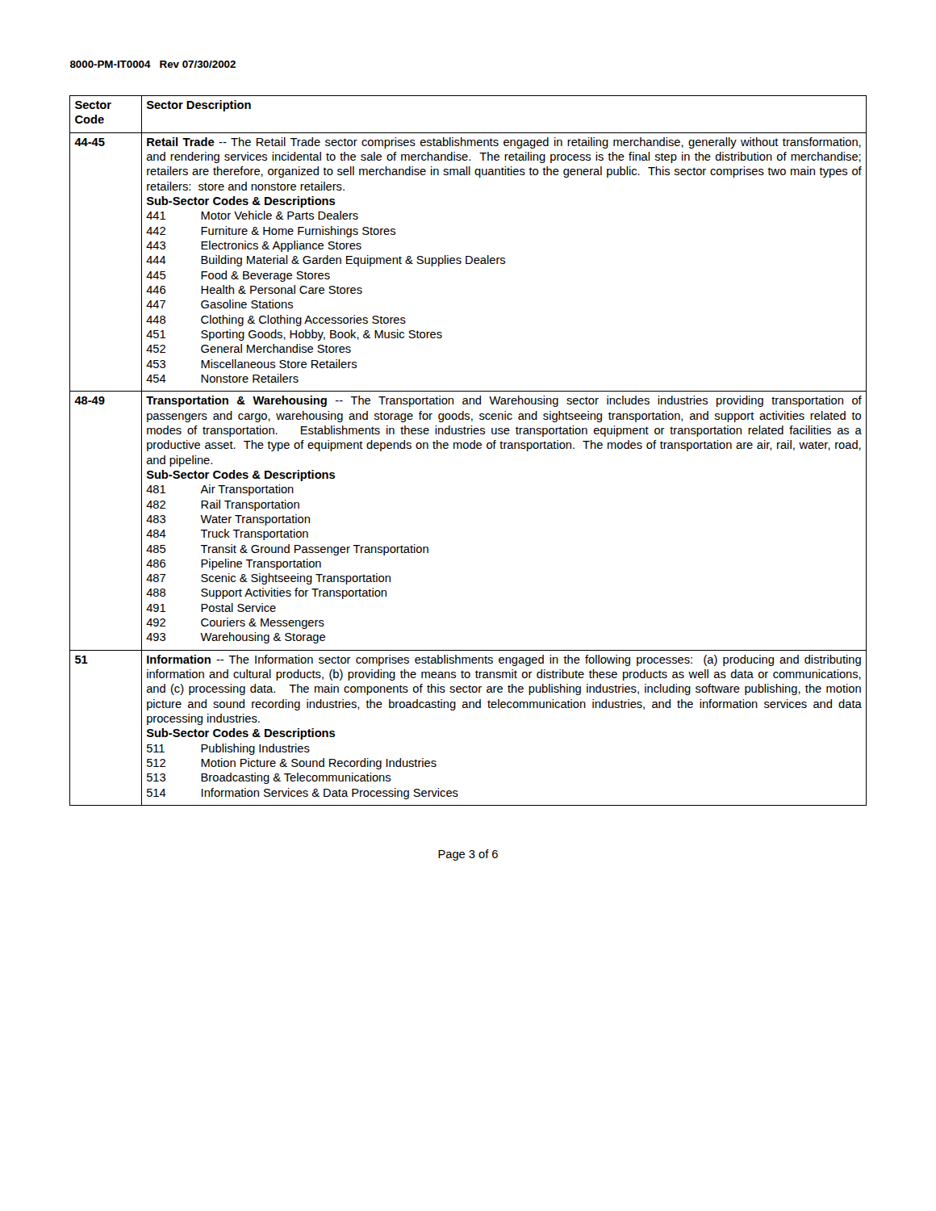8000-PM-IT0004 Rev 07/30/2002
| Sector Code | Sector Description |
| --- | --- |
| 44-45 | Retail Trade -- The Retail Trade sector comprises establishments engaged in retailing merchandise, generally without transformation, and rendering services incidental to the sale of merchandise. The retailing process is the final step in the distribution of merchandise; retailers are therefore, organized to sell merchandise in small quantities to the general public. This sector comprises two main types of retailers: store and nonstore retailers. Sub-Sector Codes & Descriptions 441 Motor Vehicle & Parts Dealers 442 Furniture & Home Furnishings Stores 443 Electronics & Appliance Stores 444 Building Material & Garden Equipment & Supplies Dealers 445 Food & Beverage Stores 446 Health & Personal Care Stores 447 Gasoline Stations 448 Clothing & Clothing Accessories Stores 451 Sporting Goods, Hobby, Book, & Music Stores 452 General Merchandise Stores 453 Miscellaneous Store Retailers 454 Nonstore Retailers |
| 48-49 | Transportation & Warehousing -- The Transportation and Warehousing sector includes industries providing transportation of passengers and cargo, warehousing and storage for goods, scenic and sightseeing transportation, and support activities related to modes of transportation. Establishments in these industries use transportation equipment or transportation related facilities as a productive asset. The type of equipment depends on the mode of transportation. The modes of transportation are air, rail, water, road, and pipeline. Sub-Sector Codes & Descriptions 481 Air Transportation 482 Rail Transportation 483 Water Transportation 484 Truck Transportation 485 Transit & Ground Passenger Transportation 486 Pipeline Transportation 487 Scenic & Sightseeing Transportation 488 Support Activities for Transportation 491 Postal Service 492 Couriers & Messengers 493 Warehousing & Storage |
| 51 | Information -- The Information sector comprises establishments engaged in the following processes: (a) producing and distributing information and cultural products, (b) providing the means to transmit or distribute these products as well as data or communications, and (c) processing data. The main components of this sector are the publishing industries, including software publishing, the motion picture and sound recording industries, the broadcasting and telecommunication industries, and the information services and data processing industries. Sub-Sector Codes & Descriptions 511 Publishing Industries 512 Motion Picture & Sound Recording Industries 513 Broadcasting & Telecommunications 514 Information Services & Data Processing Services |
Page 3 of 6